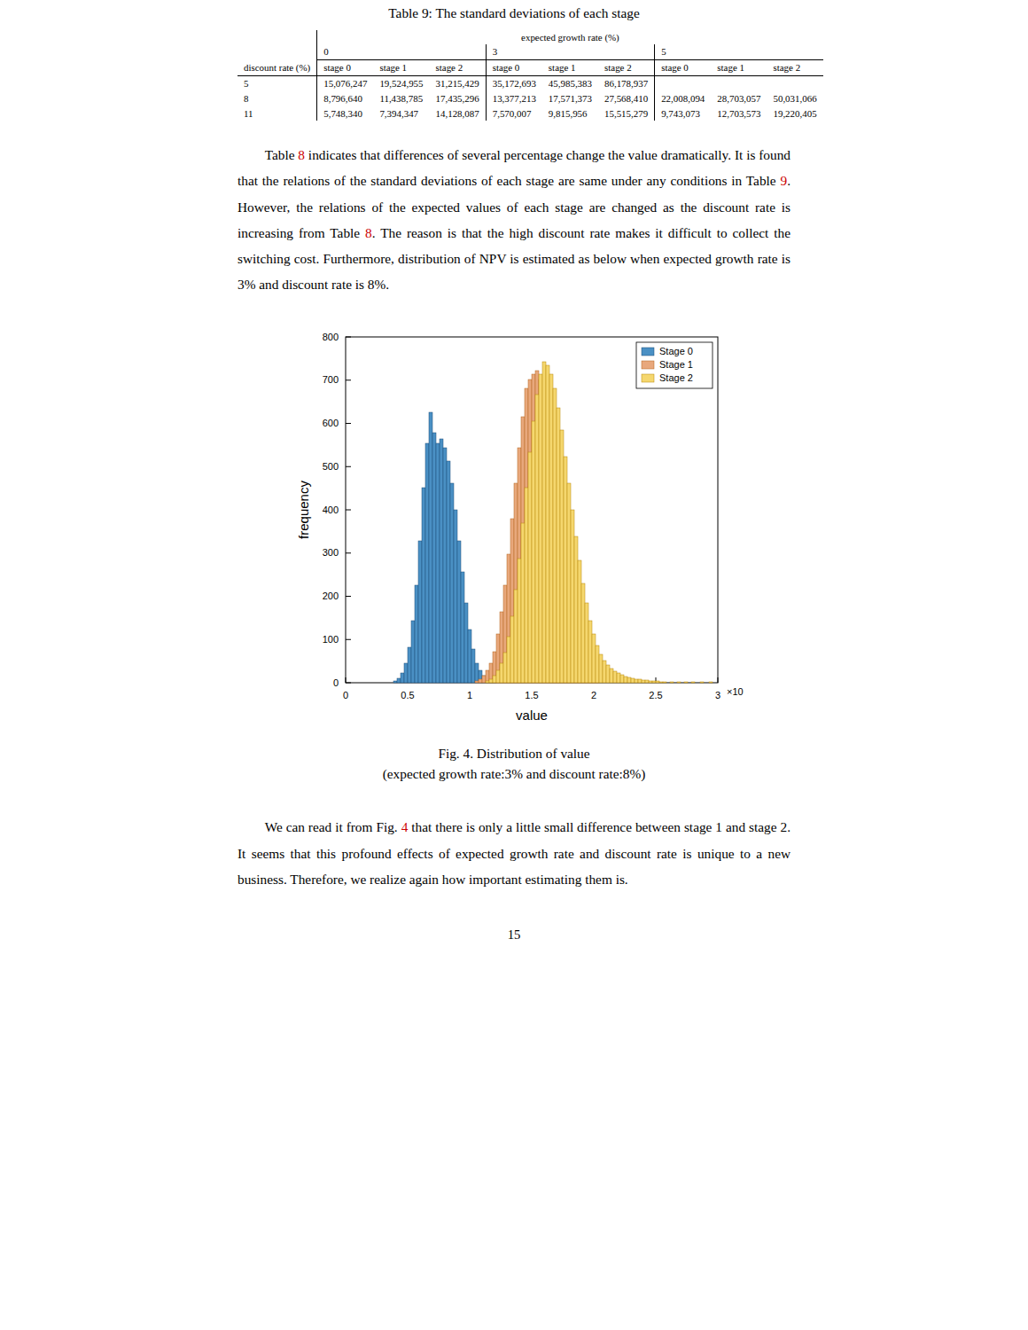Table 9: The standard deviations of each stage
| | expected growth rate (%) |
| | 0 | 3 | 5 |
| discount rate (%) | stage 0 | stage 1 | stage 2 | stage 0 | stage 1 | stage 2 | stage 0 | stage 1 | stage 2 |
| 5 | 15,076,247 | 19,524,955 | 31,215,429 | 35,172,693 | 45,985,383 | 86,178,937 | | | |
| 8 | 8,796,640 | 11,438,785 | 17,435,296 | 13,377,213 | 17,571,373 | 27,568,410 | 22,008,094 | 28,703,057 | 50,031,066 |
| 11 | 5,748,340 | 7,394,347 | 14,128,087 | 7,570,007 | 9,815,956 | 15,515,279 | 9,743,073 | 12,703,573 | 19,220,405 |
Table 8 indicates that differences of several percentage change the value dramatically. It is found that the relations of the standard deviations of each stage are same under any conditions in Table 9. However, the relations of the expected values of each stage are changed as the discount rate is increasing from Table 8. The reason is that the high discount rate makes it difficult to collect the switching cost. Furthermore, distribution of NPV is estimated as below when expected growth rate is 3% and discount rate is 8%.
0 100 200 300 400 500 600 700 800 0 0.5 1 1.5 2 2.5 3 ×10 8 value frequency Stage 0 Stage 1 Stage 2
Fig. 4. Distribution of value
(expected growth rate:3% and discount rate:8%)
We can read it from Fig. 4 that there is only a little small difference between stage 1 and stage 2. It seems that this profound effects of expected growth rate and discount rate is unique to a new business. Therefore, we realize again how important estimating them is.
15